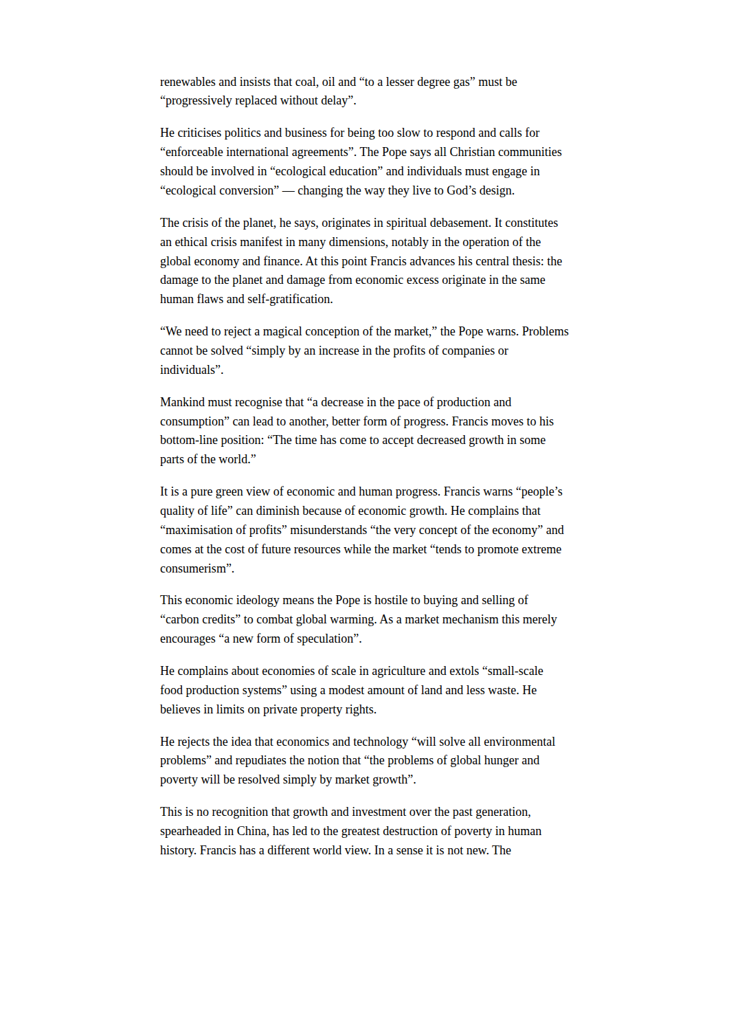renewables and insists that coal, oil and “to a lesser degree gas” must be “progressively replaced without delay”.
He criticises politics and business for being too slow to respond and calls for “enforceable international agreements”. The Pope says all Christian communities should be involved in “ecological education” and individuals must engage in “ecological conversion” — changing the way they live to God’s design.
The crisis of the planet, he says, originates in spiritual debasement. It constitutes an ethical crisis manifest in many dimensions, notably in the operation of the global economy and finance. At this point Francis advances his central thesis: the damage to the planet and damage from economic excess originate in the same human flaws and self-gratification.
“We need to reject a magical conception of the market,” the Pope warns. Problems cannot be solved “simply by an increase in the profits of companies or individuals”.
Mankind must recognise that “a decrease in the pace of production and consumption” can lead to another, better form of progress. Francis moves to his bottom-line position: “The time has come to accept decreased growth in some parts of the world.”
It is a pure green view of economic and human progress. Francis warns “people’s quality of life” can diminish because of economic growth. He complains that “maximisation of profits” misunderstands “the very concept of the economy” and comes at the cost of future resources while the market “tends to promote extreme consumerism”.
This economic ideology means the Pope is hostile to buying and selling of “carbon credits” to combat global warming. As a market mechanism this merely encourages “a new form of speculation”.
He complains about economies of scale in agriculture and extols “small-scale food production systems” using a modest amount of land and less waste. He believes in limits on private property rights.
He rejects the idea that economics and technology “will solve all environmental problems” and repudiates the notion that “the problems of global hunger and poverty will be resolved simply by market growth”.
This is no recognition that growth and investment over the past generation, spearheaded in China, has led to the greatest destruction of poverty in human history. Francis has a different world view. In a sense it is not new. The